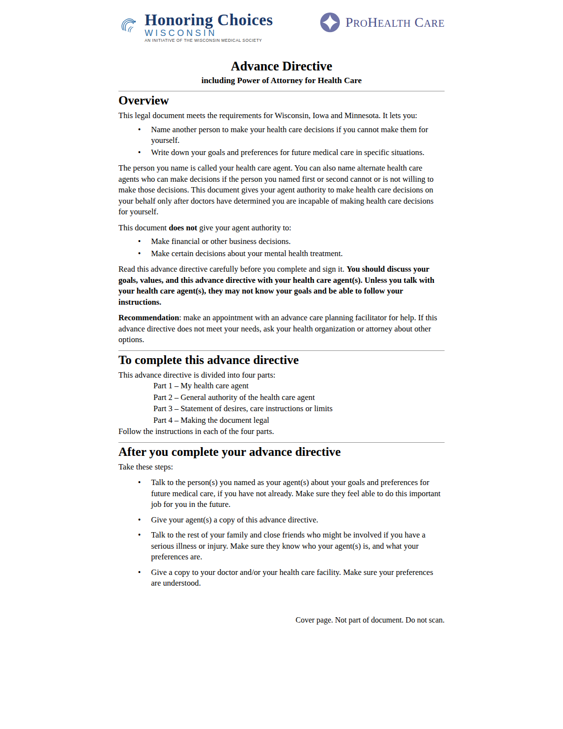Honoring Choices
WISCONSIN
AN INITIATIVE OF THE WISCONSIN MEDICAL SOCIETY
PROHEALTH CARE
Advance Directive
including Power of Attorney for Health Care
Overview
This legal document meets the requirements for Wisconsin, Iowa and Minnesota. It lets you:
Name another person to make your health care decisions if you cannot make them for yourself.
Write down your goals and preferences for future medical care in specific situations.
The person you name is called your health care agent. You can also name alternate health care agents who can make decisions if the person you named first or second cannot or is not willing to make those decisions. This document gives your agent authority to make health care decisions on your behalf only after doctors have determined you are incapable of making health care decisions for yourself.
This document does not give your agent authority to:
Make financial or other business decisions.
Make certain decisions about your mental health treatment.
Read this advance directive carefully before you complete and sign it. You should discuss your goals, values, and this advance directive with your health care agent(s). Unless you talk with your health care agent(s), they may not know your goals and be able to follow your instructions.
Recommendation: make an appointment with an advance care planning facilitator for help. If this advance directive does not meet your needs, ask your health organization or attorney about other options.
To complete this advance directive
This advance directive is divided into four parts:
Part 1 – My health care agent
Part 2 – General authority of the health care agent
Part 3 – Statement of desires, care instructions or limits
Part 4 – Making the document legal
Follow the instructions in each of the four parts.
After you complete your advance directive
Take these steps:
Talk to the person(s) you named as your agent(s) about your goals and preferences for future medical care, if you have not already. Make sure they feel able to do this important job for you in the future.
Give your agent(s) a copy of this advance directive.
Talk to the rest of your family and close friends who might be involved if you have a serious illness or injury. Make sure they know who your agent(s) is, and what your preferences are.
Give a copy to your doctor and/or your health care facility. Make sure your preferences are understood.
Cover page. Not part of document. Do not scan.